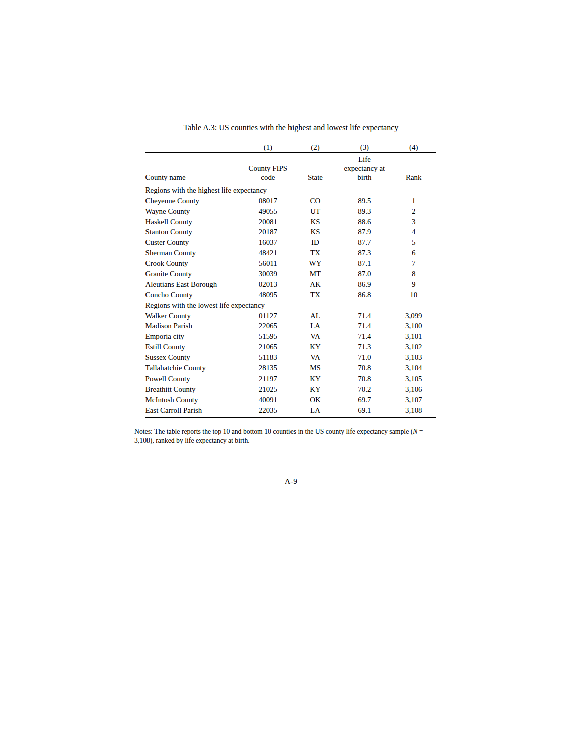Table A.3: US counties with the highest and lowest life expectancy
| | (1) | (2) | (3) | (4) |
| | | | Life | |
| | County FIPS | | expectancy at | |
| County name | code | State | birth | Rank |
| Regions with the highest life expectancy |
| Cheyenne County | 08017 | CO | 89.5 | 1 |
| Wayne County | 49055 | UT | 89.3 | 2 |
| Haskell County | 20081 | KS | 88.6 | 3 |
| Stanton County | 20187 | KS | 87.9 | 4 |
| Custer County | 16037 | ID | 87.7 | 5 |
| Sherman County | 48421 | TX | 87.3 | 6 |
| Crook County | 56011 | WY | 87.1 | 7 |
| Granite County | 30039 | MT | 87.0 | 8 |
| Aleutians East Borough | 02013 | AK | 86.9 | 9 |
| Concho County | 48095 | TX | 86.8 | 10 |
| Regions with the lowest life expectancy |
| Walker County | 01127 | AL | 71.4 | 3,099 |
| Madison Parish | 22065 | LA | 71.4 | 3,100 |
| Emporia city | 51595 | VA | 71.4 | 3,101 |
| Estill County | 21065 | KY | 71.3 | 3,102 |
| Sussex County | 51183 | VA | 71.0 | 3,103 |
| Tallahatchie County | 28135 | MS | 70.8 | 3,104 |
| Powell County | 21197 | KY | 70.8 | 3,105 |
| Breathitt County | 21025 | KY | 70.2 | 3,106 |
| McIntosh County | 40091 | OK | 69.7 | 3,107 |
| East Carroll Parish | 22035 | LA | 69.1 | 3,108 |
Notes: The table reports the top 10 and bottom 10 counties in the US county life expectancy sample (N = 3,108), ranked by life expectancy at birth.
A-9